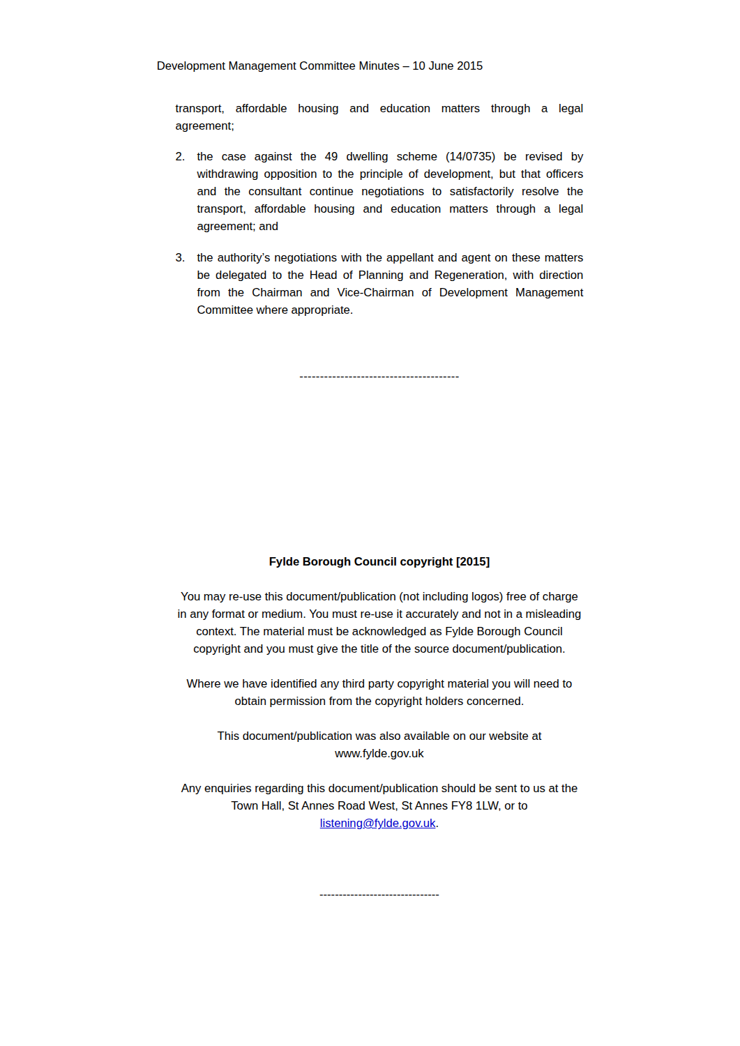Development Management Committee Minutes – 10 June 2015
transport, affordable housing and education matters through a legal agreement;
2. the case against the 49 dwelling scheme (14/0735) be revised by withdrawing opposition to the principle of development, but that officers and the consultant continue negotiations to satisfactorily resolve the transport, affordable housing and education matters through a legal agreement; and
3. the authority’s negotiations with the appellant and agent on these matters be delegated to the Head of Planning and Regeneration, with direction from the Chairman and Vice-Chairman of Development Management Committee where appropriate.
---------------------------------------
Fylde Borough Council copyright [2015]
You may re-use this document/publication (not including logos) free of charge in any format or medium. You must re-use it accurately and not in a misleading context. The material must be acknowledged as Fylde Borough Council copyright and you must give the title of the source document/publication.
Where we have identified any third party copyright material you will need to obtain permission from the copyright holders concerned.
This document/publication was also available on our website at
www.fylde.gov.uk
Any enquiries regarding this document/publication should be sent to us at the Town Hall, St Annes Road West, St Annes FY8 1LW, or to listening@fylde.gov.uk.
-------------------------------